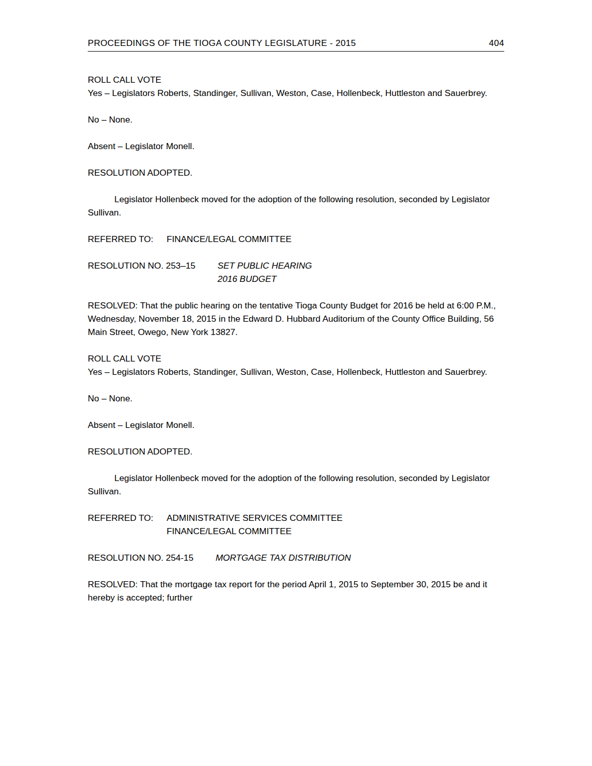Proceedings of the Tioga County Legislature - 2015 404
ROLL CALL VOTE
Yes – Legislators Roberts, Standinger, Sullivan, Weston, Case, Hollenbeck, Huttleston and Sauerbrey.
No – None.
Absent – Legislator Monell.
RESOLUTION ADOPTED.
Legislator Hollenbeck moved for the adoption of the following resolution, seconded by Legislator Sullivan.
REFERRED TO: FINANCE/LEGAL COMMITTEE
RESOLUTION NO. 253–15 SET PUBLIC HEARING 2016 BUDGET
RESOLVED: That the public hearing on the tentative Tioga County Budget for 2016 be held at 6:00 P.M., Wednesday, November 18, 2015 in the Edward D. Hubbard Auditorium of the County Office Building, 56 Main Street, Owego, New York 13827.
ROLL CALL VOTE
Yes – Legislators Roberts, Standinger, Sullivan, Weston, Case, Hollenbeck, Huttleston and Sauerbrey.
No – None.
Absent – Legislator Monell.
RESOLUTION ADOPTED.
Legislator Hollenbeck moved for the adoption of the following resolution, seconded by Legislator Sullivan.
REFERRED TO: ADMINISTRATIVE SERVICES COMMITTEE FINANCE/LEGAL COMMITTEE
RESOLUTION NO. 254-15 MORTGAGE TAX DISTRIBUTION
RESOLVED: That the mortgage tax report for the period April 1, 2015 to September 30, 2015 be and it hereby is accepted; further